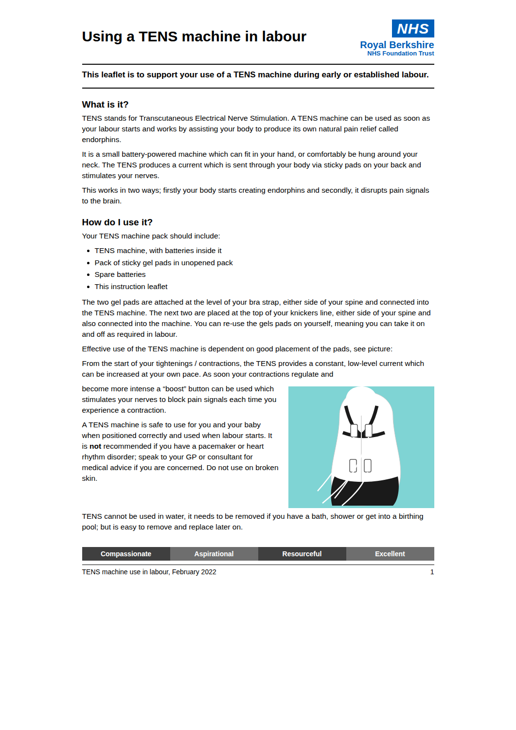Using a TENS machine in labour
NHS
Royal Berkshire
NHS Foundation Trust
This leaflet is to support your use of a TENS machine during early or established labour.
What is it?
TENS stands for Transcutaneous Electrical Nerve Stimulation. A TENS machine can be used as soon as your labour starts and works by assisting your body to produce its own natural pain relief called endorphins.
It is a small battery-powered machine which can fit in your hand, or comfortably be hung around your neck. The TENS produces a current which is sent through your body via sticky pads on your back and stimulates your nerves.
This works in two ways; firstly your body starts creating endorphins and secondly, it disrupts pain signals to the brain.
How do I use it?
Your TENS machine pack should include:
TENS machine, with batteries inside it
Pack of sticky gel pads in unopened pack
Spare batteries
This instruction leaflet
The two gel pads are attached at the level of your bra strap, either side of your spine and connected into the TENS machine. The next two are placed at the top of your knickers line, either side of your spine and also connected into the machine. You can re-use the gels pads on yourself, meaning you can take it on and off as required in labour.
Effective use of the TENS machine is dependent on good placement of the pads, see picture:
From the start of your tightenings / contractions, the TENS provides a constant, low-level current which can be increased at your own pace. As soon your contractions regulate and
become more intense a “boost” button can be used which stimulates your nerves to block pain signals each time you experience a contraction.
A TENS machine is safe to use for you and your baby when positioned correctly and used when labour starts. It is not recommended if you have a pacemaker or heart rhythm disorder; speak to your GP or consultant for medical advice if you are concerned. Do not use on broken skin.
TENS cannot be used in water, it needs to be removed if you have a bath, shower or get into a birthing pool; but is easy to remove and replace later on.
Compassionate
Aspirational
Resourceful
Excellent
TENS machine use in labour, February 2022 1